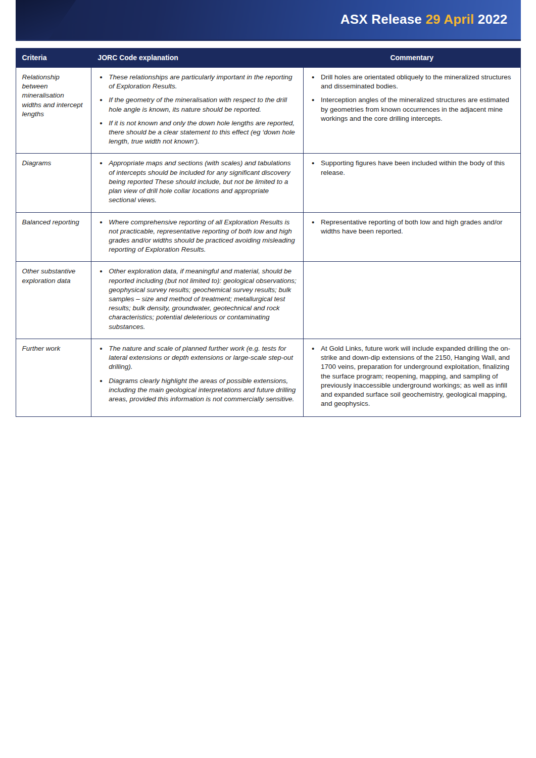ASX Release 29 April 2022
| Criteria | JORC Code explanation | Commentary |
| --- | --- | --- |
| Relationship between mineralisation widths and intercept lengths | These relationships are particularly important in the reporting of Exploration Results. If the geometry of the mineralisation with respect to the drill hole angle is known, its nature should be reported. If it is not known and only the down hole lengths are reported, there should be a clear statement to this effect (eg ‘down hole length, true width not known’). | Drill holes are orientated obliquely to the mineralized structures and disseminated bodies. Interception angles of the mineralized structures are estimated by geometries from known occurrences in the adjacent mine workings and the core drilling intercepts. |
| Diagrams | Appropriate maps and sections (with scales) and tabulations of intercepts should be included for any significant discovery being reported These should include, but not be limited to a plan view of drill hole collar locations and appropriate sectional views. | Supporting figures have been included within the body of this release. |
| Balanced reporting | Where comprehensive reporting of all Exploration Results is not practicable, representative reporting of both low and high grades and/or widths should be practiced avoiding misleading reporting of Exploration Results. | Representative reporting of both low and high grades and/or widths have been reported. |
| Other substantive exploration data | Other exploration data, if meaningful and material, should be reported including (but not limited to): geological observations; geophysical survey results; geochemical survey results; bulk samples – size and method of treatment; metallurgical test results; bulk density, groundwater, geotechnical and rock characteristics; potential deleterious or contaminating substances. | |
| Further work | The nature and scale of planned further work (e.g. tests for lateral extensions or depth extensions or large-scale step-out drilling). Diagrams clearly highlight the areas of possible extensions, including the main geological interpretations and future drilling areas, provided this information is not commercially sensitive. | At Gold Links, future work will include expanded drilling the on-strike and down-dip extensions of the 2150, Hanging Wall, and 1700 veins, preparation for underground exploitation, finalizing the surface program; reopening, mapping, and sampling of previously inaccessible underground workings; as well as infill and expanded surface soil geochemistry, geological mapping, and geophysics. |